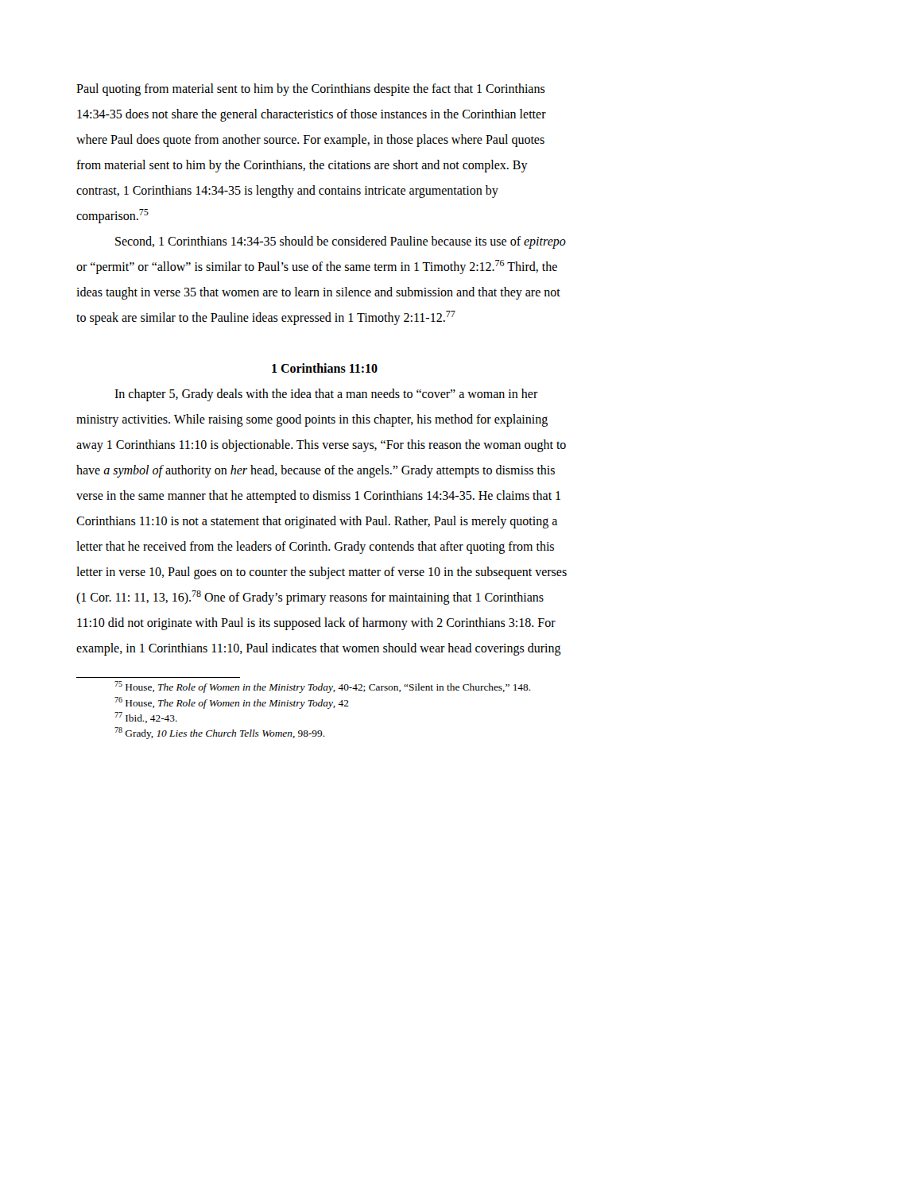Paul quoting from material sent to him by the Corinthians despite the fact that 1 Corinthians 14:34-35 does not share the general characteristics of those instances in the Corinthian letter where Paul does quote from another source. For example, in those places where Paul quotes from material sent to him by the Corinthians, the citations are short and not complex. By contrast, 1 Corinthians 14:34-35 is lengthy and contains intricate argumentation by comparison.75
Second, 1 Corinthians 14:34-35 should be considered Pauline because its use of epitrepo or “permit” or “allow” is similar to Paul’s use of the same term in 1 Timothy 2:12.76 Third, the ideas taught in verse 35 that women are to learn in silence and submission and that they are not to speak are similar to the Pauline ideas expressed in 1 Timothy 2:11-12.77
1 Corinthians 11:10
In chapter 5, Grady deals with the idea that a man needs to “cover” a woman in her ministry activities. While raising some good points in this chapter, his method for explaining away 1 Corinthians 11:10 is objectionable. This verse says, “For this reason the woman ought to have a symbol of authority on her head, because of the angels.” Grady attempts to dismiss this verse in the same manner that he attempted to dismiss 1 Corinthians 14:34-35. He claims that 1 Corinthians 11:10 is not a statement that originated with Paul. Rather, Paul is merely quoting a letter that he received from the leaders of Corinth. Grady contends that after quoting from this letter in verse 10, Paul goes on to counter the subject matter of verse 10 in the subsequent verses (1 Cor. 11: 11, 13, 16).78 One of Grady’s primary reasons for maintaining that 1 Corinthians 11:10 did not originate with Paul is its supposed lack of harmony with 2 Corinthians 3:18. For example, in 1 Corinthians 11:10, Paul indicates that women should wear head coverings during
75 House, The Role of Women in the Ministry Today, 40-42; Carson, “Silent in the Churches,” 148.
76 House, The Role of Women in the Ministry Today, 42
77 Ibid., 42-43.
78 Grady, 10 Lies the Church Tells Women, 98-99.